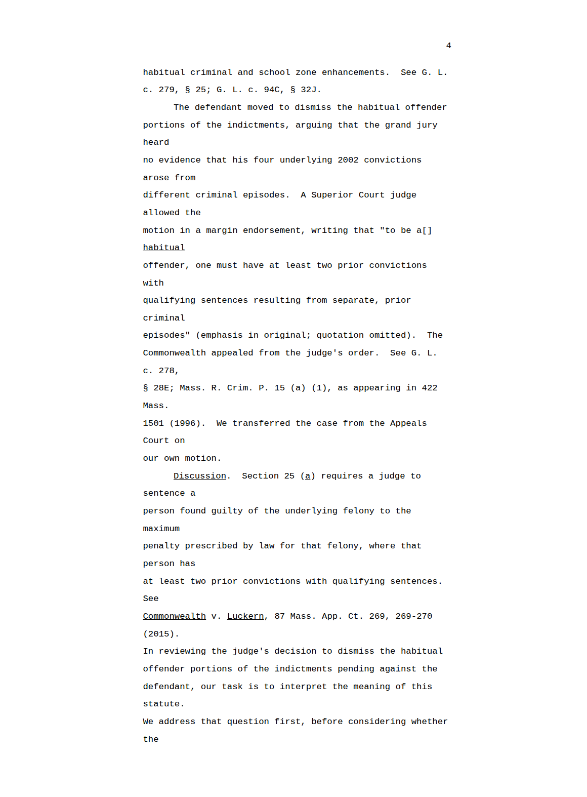4
habitual criminal and school zone enhancements. See G. L.
c. 279, § 25; G. L. c. 94C, § 32J.
The defendant moved to dismiss the habitual offender
portions of the indictments, arguing that the grand jury heard
no evidence that his four underlying 2002 convictions arose from
different criminal episodes. A Superior Court judge allowed the
motion in a margin endorsement, writing that "to be a[] habitual
offender, one must have at least two prior convictions with
qualifying sentences resulting from separate, prior criminal
episodes" (emphasis in original; quotation omitted). The
Commonwealth appealed from the judge's order. See G. L. c. 278,
§ 28E; Mass. R. Crim. P. 15 (a) (1), as appearing in 422 Mass.
1501 (1996). We transferred the case from the Appeals Court on
our own motion.
Discussion. Section 25 (a) requires a judge to sentence a
person found guilty of the underlying felony to the maximum
penalty prescribed by law for that felony, where that person has
at least two prior convictions with qualifying sentences. See
Commonwealth v. Luckern, 87 Mass. App. Ct. 269, 269-270 (2015).
In reviewing the judge's decision to dismiss the habitual
offender portions of the indictments pending against the
defendant, our task is to interpret the meaning of this statute.
We address that question first, before considering whether the